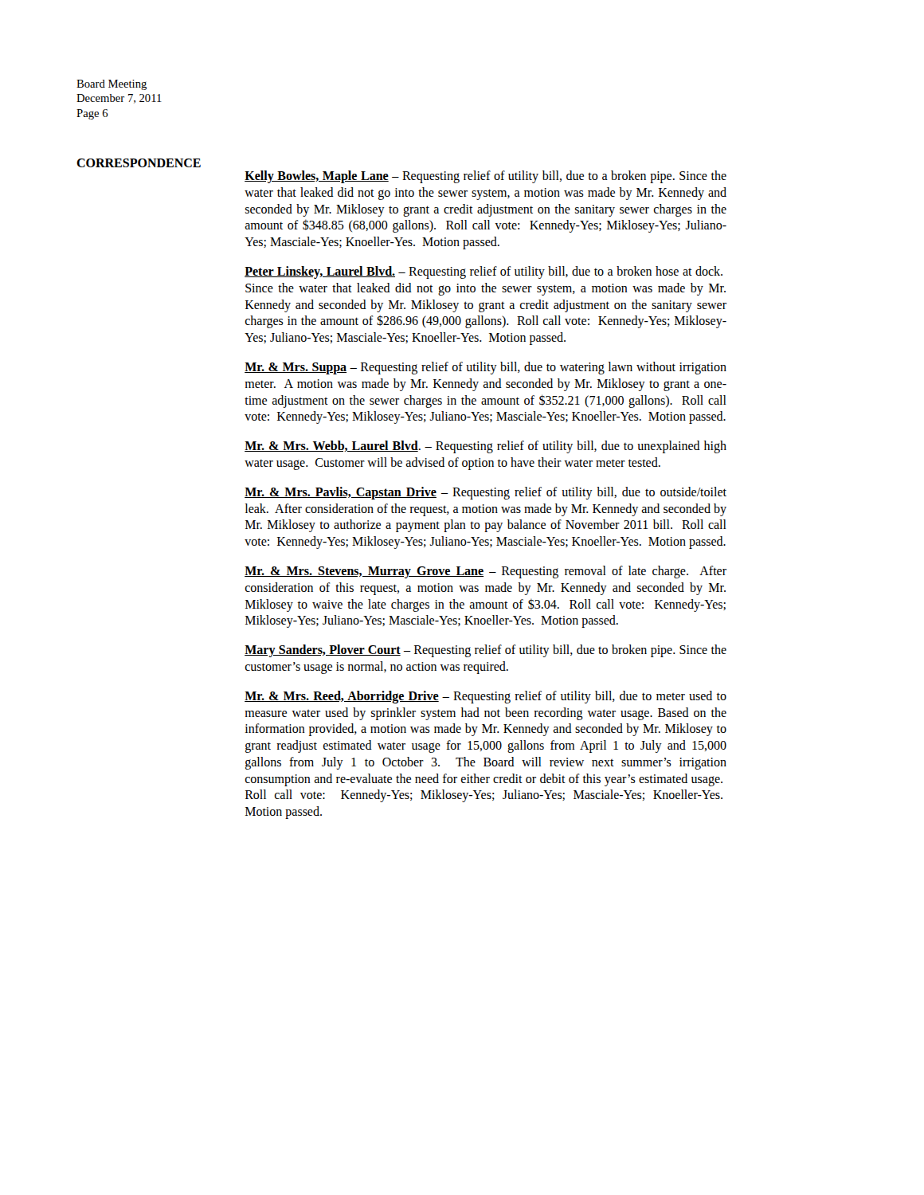Board Meeting
December 7, 2011
Page 6
CORRESPONDENCE
Kelly Bowles, Maple Lane – Requesting relief of utility bill, due to a broken pipe. Since the water that leaked did not go into the sewer system, a motion was made by Mr. Kennedy and seconded by Mr. Miklosey to grant a credit adjustment on the sanitary sewer charges in the amount of $348.85 (68,000 gallons). Roll call vote: Kennedy-Yes; Miklosey-Yes; Juliano-Yes; Masciale-Yes; Knoeller-Yes. Motion passed.
Peter Linskey, Laurel Blvd. – Requesting relief of utility bill, due to a broken hose at dock. Since the water that leaked did not go into the sewer system, a motion was made by Mr. Kennedy and seconded by Mr. Miklosey to grant a credit adjustment on the sanitary sewer charges in the amount of $286.96 (49,000 gallons). Roll call vote: Kennedy-Yes; Miklosey-Yes; Juliano-Yes; Masciale-Yes; Knoeller-Yes. Motion passed.
Mr. & Mrs. Suppa – Requesting relief of utility bill, due to watering lawn without irrigation meter. A motion was made by Mr. Kennedy and seconded by Mr. Miklosey to grant a one-time adjustment on the sewer charges in the amount of $352.21 (71,000 gallons). Roll call vote: Kennedy-Yes; Miklosey-Yes; Juliano-Yes; Masciale-Yes; Knoeller-Yes. Motion passed.
Mr. & Mrs. Webb, Laurel Blvd. – Requesting relief of utility bill, due to unexplained high water usage. Customer will be advised of option to have their water meter tested.
Mr. & Mrs. Pavlis, Capstan Drive – Requesting relief of utility bill, due to outside/toilet leak. After consideration of the request, a motion was made by Mr. Kennedy and seconded by Mr. Miklosey to authorize a payment plan to pay balance of November 2011 bill. Roll call vote: Kennedy-Yes; Miklosey-Yes; Juliano-Yes; Masciale-Yes; Knoeller-Yes. Motion passed.
Mr. & Mrs. Stevens, Murray Grove Lane – Requesting removal of late charge. After consideration of this request, a motion was made by Mr. Kennedy and seconded by Mr. Miklosey to waive the late charges in the amount of $3.04. Roll call vote: Kennedy-Yes; Miklosey-Yes; Juliano-Yes; Masciale-Yes; Knoeller-Yes. Motion passed.
Mary Sanders, Plover Court – Requesting relief of utility bill, due to broken pipe. Since the customer’s usage is normal, no action was required.
Mr. & Mrs. Reed, Aborridge Drive – Requesting relief of utility bill, due to meter used to measure water used by sprinkler system had not been recording water usage. Based on the information provided, a motion was made by Mr. Kennedy and seconded by Mr. Miklosey to grant readjust estimated water usage for 15,000 gallons from April 1 to July and 15,000 gallons from July 1 to October 3. The Board will review next summer’s irrigation consumption and re-evaluate the need for either credit or debit of this year’s estimated usage. Roll call vote: Kennedy-Yes; Miklosey-Yes; Juliano-Yes; Masciale-Yes; Knoeller-Yes. Motion passed.